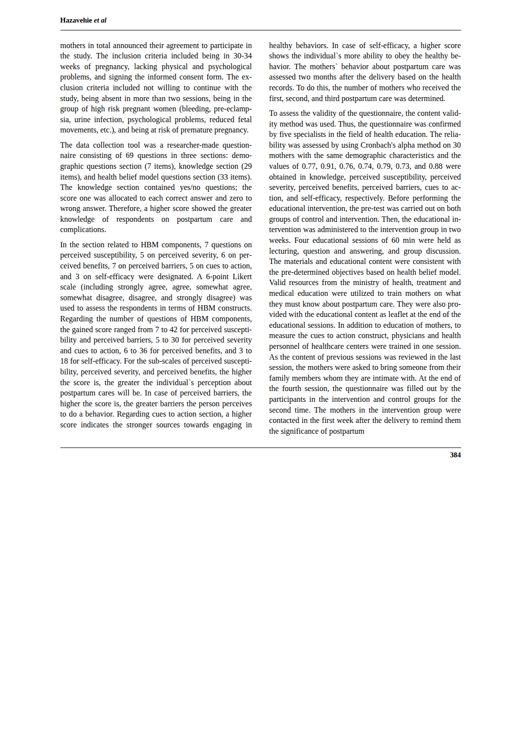Hazavehie et al
mothers in total announced their agreement to participate in the study. The inclusion criteria included being in 30-34 weeks of pregnancy, lacking physical and psychological problems, and signing the informed consent form. The exclusion criteria included not willing to continue with the study, being absent in more than two sessions, being in the group of high risk pregnant women (bleeding, pre-eclampsia, urine infection, psychological problems, reduced fetal movements, etc.), and being at risk of premature pregnancy.
The data collection tool was a researcher-made questionnaire consisting of 69 questions in three sections: demographic questions section (7 items), knowledge section (29 items), and health belief model questions section (33 items). The knowledge section contained yes/no questions; the score one was allocated to each correct answer and zero to wrong answer. Therefore, a higher score showed the greater knowledge of respondents on postpartum care and complications.
In the section related to HBM components, 7 questions on perceived susceptibility, 5 on perceived severity, 6 on perceived benefits, 7 on perceived barriers, 5 on cues to action, and 3 on self-efficacy were designated. A 6-point Likert scale (including strongly agree, agree, somewhat agree, somewhat disagree, disagree, and strongly disagree) was used to assess the respondents in terms of HBM constructs. Regarding the number of questions of HBM components, the gained score ranged from 7 to 42 for perceived susceptibility and perceived barriers, 5 to 30 for perceived severity and cues to action, 6 to 36 for perceived benefits, and 3 to 18 for self-efficacy. For the sub-scales of perceived susceptibility, perceived severity, and perceived benefits, the higher the score is, the greater the individual`s perception about postpartum cares will be. In case of perceived barriers, the higher the score is, the greater barriers the person perceives to do a behavior. Regarding cues to action section, a higher score indicates the stronger sources towards engaging in healthy behaviors. In case of self-efficacy, a higher score shows the individual`s more ability to obey the healthy behavior. The mothers` behavior about postpartum care was assessed two months after the delivery based on the health records. To do this, the number of mothers who received the first, second, and third postpartum care was determined.
To assess the validity of the questionnaire, the content validity method was used. Thus, the questionnaire was confirmed by five specialists in the field of health education. The reliability was assessed by using Cronbach's alpha method on 30 mothers with the same demographic characteristics and the values of 0.77, 0.91, 0.76, 0.74, 0.79, 0.73, and 0.88 were obtained in knowledge, perceived susceptibility, perceived severity, perceived benefits, perceived barriers, cues to action, and self-efficacy, respectively. Before performing the educational intervention, the pre-test was carried out on both groups of control and intervention. Then, the educational intervention was administered to the intervention group in two weeks. Four educational sessions of 60 min were held as lecturing, question and answering, and group discussion. The materials and educational content were consistent with the pre-determined objectives based on health belief model. Valid resources from the ministry of health, treatment and medical education were utilized to train mothers on what they must know about postpartum care. They were also provided with the educational content as leaflet at the end of the educational sessions. In addition to education of mothers, to measure the cues to action construct, physicians and health personnel of healthcare centers were trained in one session. As the content of previous sessions was reviewed in the last session, the mothers were asked to bring someone from their family members whom they are intimate with. At the end of the fourth session, the questionnaire was filled out by the participants in the intervention and control groups for the second time. The mothers in the intervention group were contacted in the first week after the delivery to remind them the significance of postpartum
384